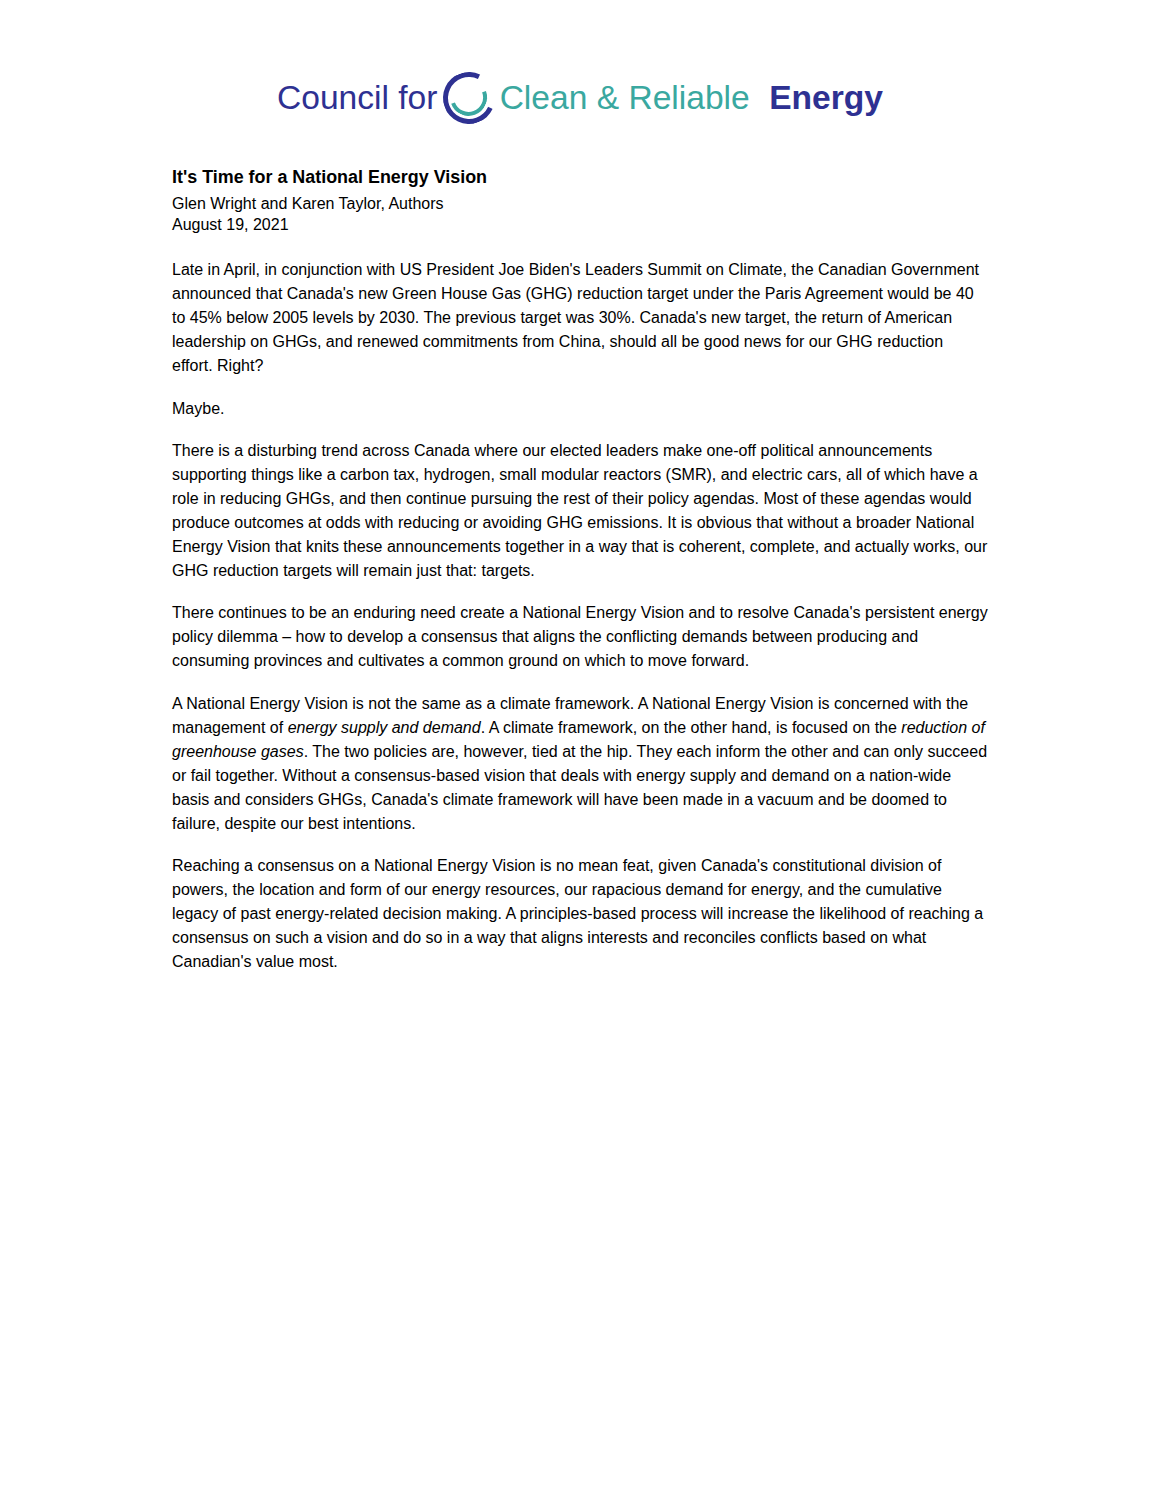Council for Clean & Reliable Energy
It's Time for a National Energy Vision
Glen Wright and Karen Taylor, Authors
August 19, 2021
Late in April, in conjunction with US President Joe Biden's Leaders Summit on Climate, the Canadian Government announced that Canada's new Green House Gas (GHG) reduction target under the Paris Agreement would be 40 to 45% below 2005 levels by 2030. The previous target was 30%. Canada's new target, the return of American leadership on GHGs, and renewed commitments from China, should all be good news for our GHG reduction effort. Right?
Maybe.
There is a disturbing trend across Canada where our elected leaders make one-off political announcements supporting things like a carbon tax, hydrogen, small modular reactors (SMR), and electric cars, all of which have a role in reducing GHGs, and then continue pursuing the rest of their policy agendas. Most of these agendas would produce outcomes at odds with reducing or avoiding GHG emissions. It is obvious that without a broader National Energy Vision that knits these announcements together in a way that is coherent, complete, and actually works, our GHG reduction targets will remain just that: targets.
There continues to be an enduring need create a National Energy Vision and to resolve Canada's persistent energy policy dilemma – how to develop a consensus that aligns the conflicting demands between producing and consuming provinces and cultivates a common ground on which to move forward.
A National Energy Vision is not the same as a climate framework. A National Energy Vision is concerned with the management of energy supply and demand. A climate framework, on the other hand, is focused on the reduction of greenhouse gases. The two policies are, however, tied at the hip. They each inform the other and can only succeed or fail together. Without a consensus-based vision that deals with energy supply and demand on a nation-wide basis and considers GHGs, Canada's climate framework will have been made in a vacuum and be doomed to failure, despite our best intentions.
Reaching a consensus on a National Energy Vision is no mean feat, given Canada's constitutional division of powers, the location and form of our energy resources, our rapacious demand for energy, and the cumulative legacy of past energy-related decision making. A principles-based process will increase the likelihood of reaching a consensus on such a vision and do so in a way that aligns interests and reconciles conflicts based on what Canadian's value most.